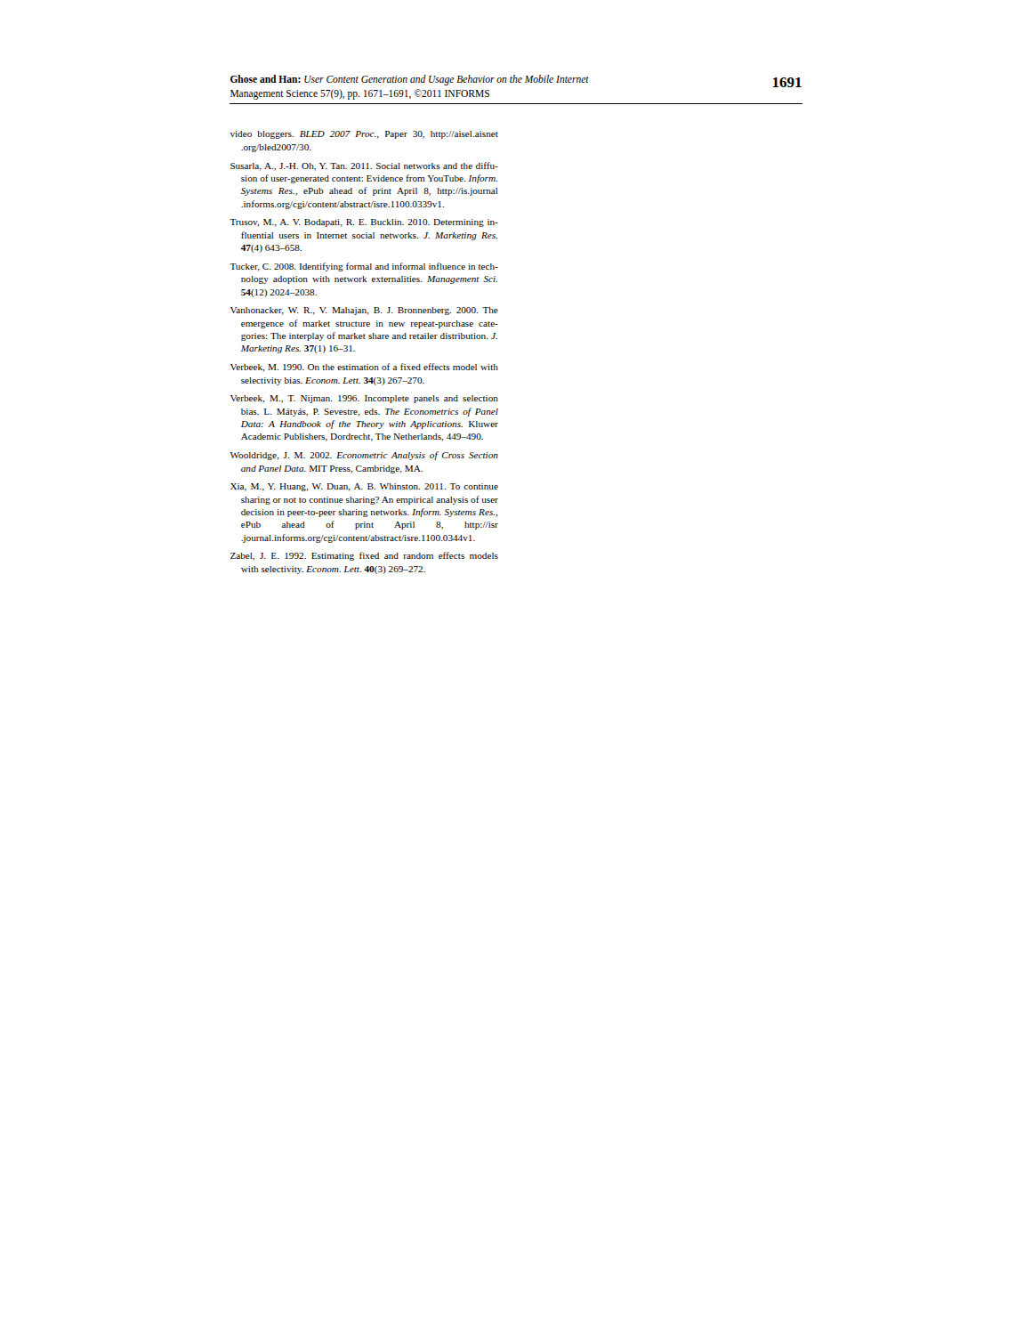Ghose and Han: User Content Generation and Usage Behavior on the Mobile Internet Management Science 57(9), pp. 1671–1691, ©2011 INFORMS
1691
video bloggers. BLED 2007 Proc., Paper 30, http://aisel.aisnet .org/bled2007/30.
Susarla, A., J.-H. Oh, Y. Tan. 2011. Social networks and the diffusion of user-generated content: Evidence from YouTube. Inform. Systems Res., ePub ahead of print April 8, http://is.journal .informs.org/cgi/content/abstract/isre.1100.0339v1.
Trusov, M., A. V. Bodapati, R. E. Bucklin. 2010. Determining influential users in Internet social networks. J. Marketing Res. 47(4) 643–658.
Tucker, C. 2008. Identifying formal and informal influence in technology adoption with network externalities. Management Sci. 54(12) 2024–2038.
Vanhonacker, W. R., V. Mahajan, B. J. Bronnenberg. 2000. The emergence of market structure in new repeat-purchase categories: The interplay of market share and retailer distribution. J. Marketing Res. 37(1) 16–31.
Verbeek, M. 1990. On the estimation of a fixed effects model with selectivity bias. Econom. Lett. 34(3) 267–270.
Verbeek, M., T. Nijman. 1996. Incomplete panels and selection bias. L. Mátyás, P. Sevestre, eds. The Econometrics of Panel Data: A Handbook of the Theory with Applications. Kluwer Academic Publishers, Dordrecht, The Netherlands, 449–490.
Wooldridge, J. M. 2002. Econometric Analysis of Cross Section and Panel Data. MIT Press, Cambridge, MA.
Xia, M., Y. Huang, W. Duan, A. B. Whinston. 2011. To continue sharing or not to continue sharing? An empirical analysis of user decision in peer-to-peer sharing networks. Inform. Systems Res., ePub ahead of print April 8, http://isr .journal.informs.org/cgi/content/abstract/isre.1100.0344v1.
Zabel, J. E. 1992. Estimating fixed and random effects models with selectivity. Econom. Lett. 40(3) 269–272.